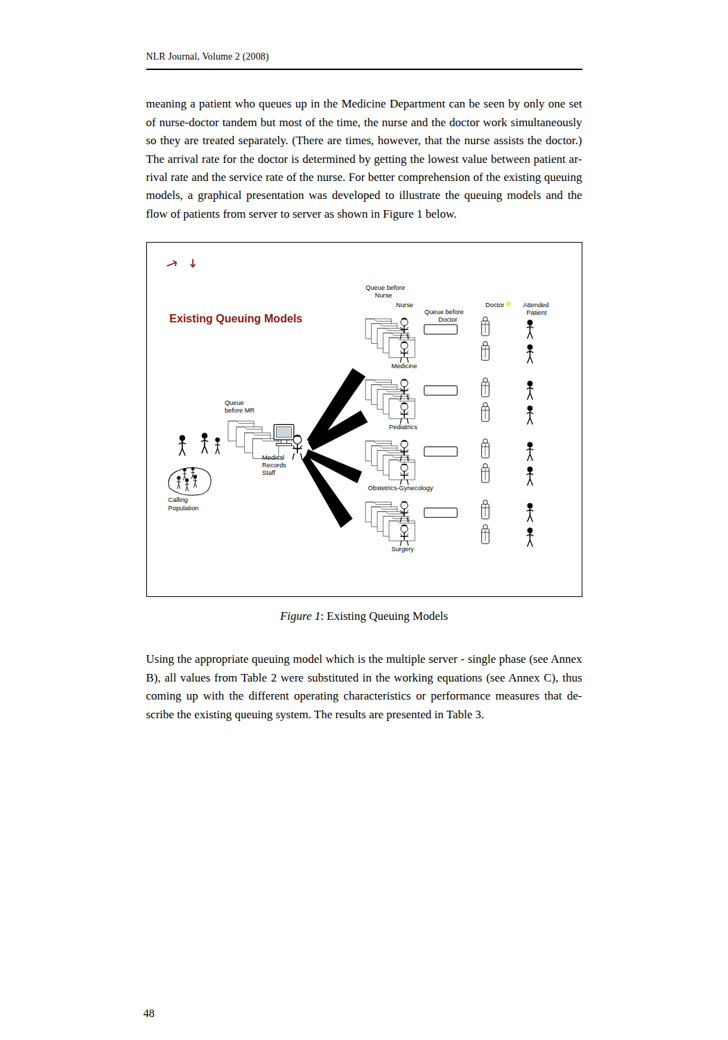NLR Journal, Volume 2 (2008)
meaning a patient who queues up in the Medicine Department can be seen by only one set of nurse-doctor tandem but most of the time, the nurse and the doctor work simultaneously so they are treated separately. (There are times, however, that the nurse assists the doctor.) The arrival rate for the doctor is determined by getting the lowest value between patient arrival rate and the service rate of the nurse. For better comprehension of the existing queuing models, a graphical presentation was developed to illustrate the queuing models and the flow of patients from server to server as shown in Figure 1 below.
Existing Queuing Models Schematic diagram: a calling population of patients forms a queue before the Medical Records staff, then branches into four departments — Medicine, Pediatrics, Obstetrics-Gynecology, and Surgery. In each department patients queue before a nurse, then queue before a doctor, and finally become attended patients. Existing Queuing Models Calling Population Queue before MR Medical Records Staff Queue before Nurse Nurse Queue before Doctor Doctor Attended Patient Medicine Pediatrics Obstetrics-Gynecology Surgery
Figure 1: Existing Queuing Models
Using the appropriate queuing model which is the multiple server - single phase (see Annex B), all values from Table 2 were substituted in the working equations (see Annex C), thus coming up with the different operating characteristics or performance measures that describe the existing queuing system. The results are presented in Table 3.
48